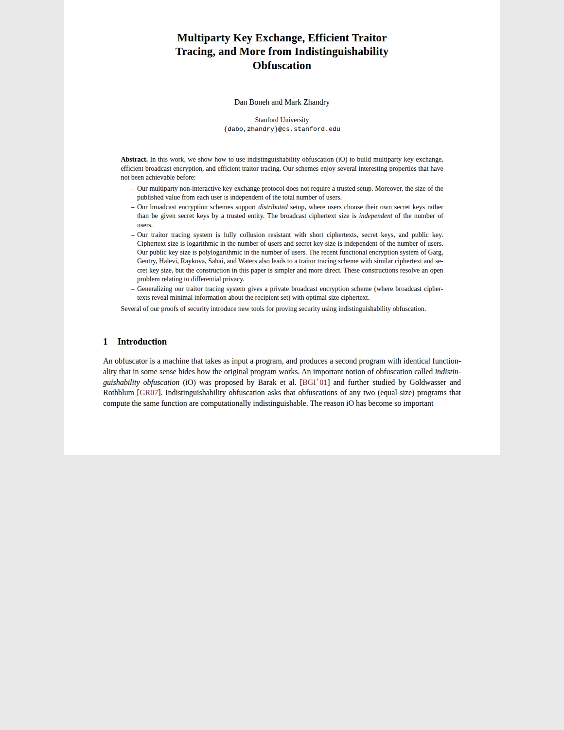Multiparty Key Exchange, Efficient Traitor
Tracing, and More from Indistinguishability
Obfuscation
Dan Boneh and Mark Zhandry
Stanford University
{dabo,zhandry}@cs.stanford.edu
Abstract. In this work, we show how to use indistinguishability obfuscation (iO) to build multiparty key exchange, efficient broadcast encryption, and efficient traitor tracing. Our schemes enjoy several interesting properties that have not been achievable before:
Our multiparty non-interactive key exchange protocol does not require a trusted setup. Moreover, the size of the published value from each user is independent of the total number of users.
Our broadcast encryption schemes support distributed setup, where users choose their own secret keys rather than be given secret keys by a trusted entity. The broadcast ciphertext size is independent of the number of users.
Our traitor tracing system is fully collusion resistant with short ciphertexts, secret keys, and public key. Ciphertext size is logarithmic in the number of users and secret key size is independent of the number of users. Our public key size is polylogarithmic in the number of users. The recent functional encryption system of Garg, Gentry, Halevi, Raykova, Sahai, and Waters also leads to a traitor tracing scheme with similar ciphertext and secret key size, but the construction in this paper is simpler and more direct. These constructions resolve an open problem relating to differential privacy.
Generalizing our traitor tracing system gives a private broadcast encryption scheme (where broadcast ciphertexts reveal minimal information about the recipient set) with optimal size ciphertext.
Several of our proofs of security introduce new tools for proving security using indistinguishability obfuscation.
1 Introduction
An obfuscator is a machine that takes as input a program, and produces a second program with identical functionality that in some sense hides how the original program works. An important notion of obfuscation called indistinguishability obfuscation (iO) was proposed by Barak et al. [BGI+01] and further studied by Goldwasser and Rothblum [GR07]. Indistinguishability obfuscation asks that obfuscations of any two (equal-size) programs that compute the same function are computationally indistinguishable. The reason iO has become so important